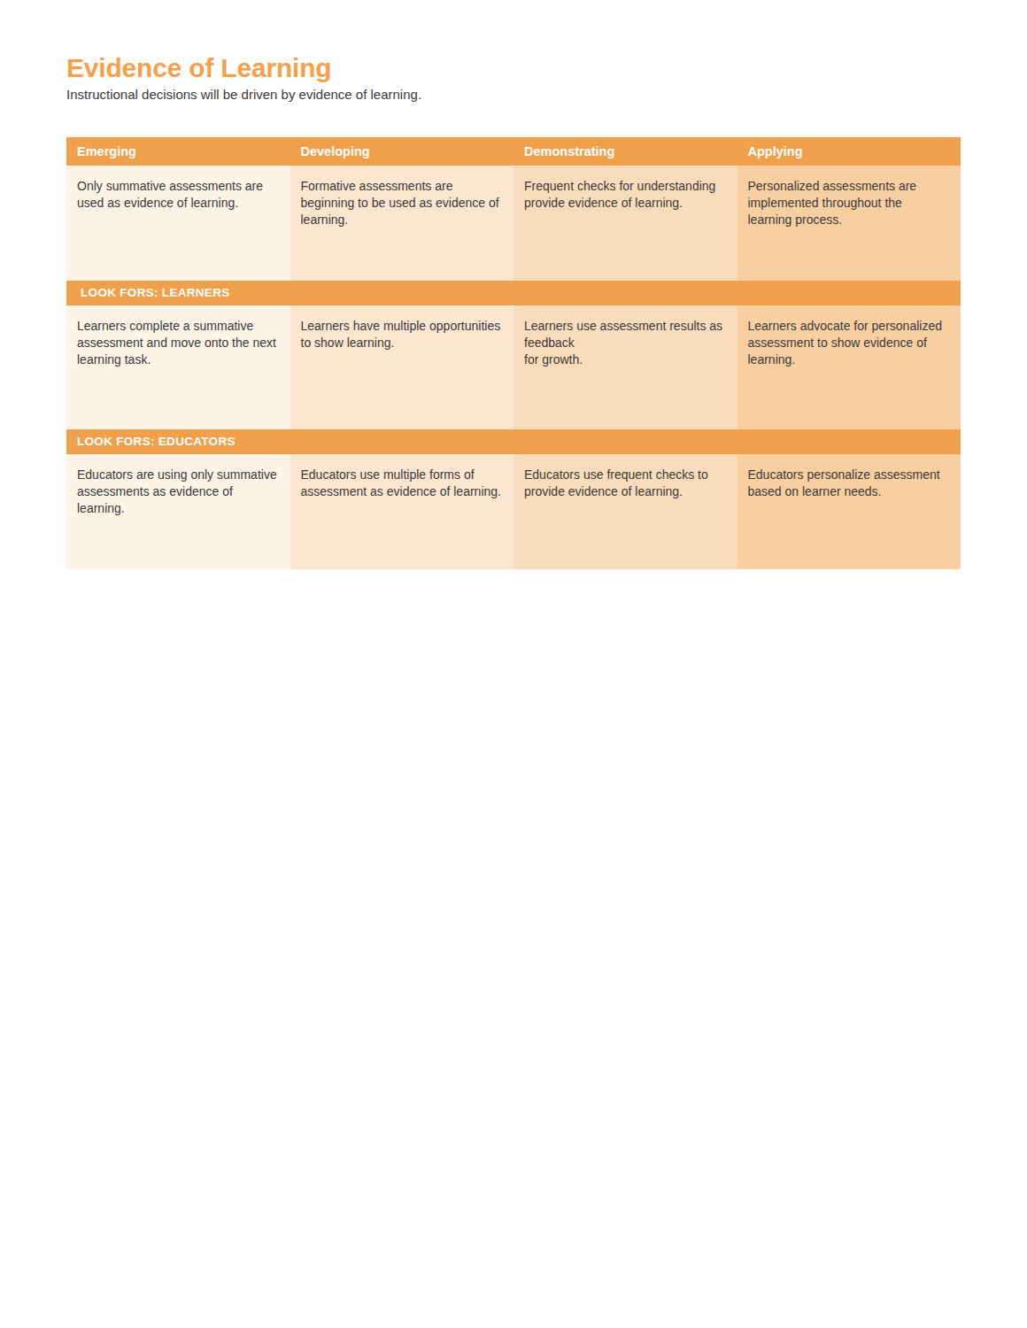Evidence of Learning
Instructional decisions will be driven by evidence of learning.
| Emerging | Developing | Demonstrating | Applying |
| --- | --- | --- | --- |
| Only summative assessments are used as evidence of learning. | Formative assessments are beginning to be used as evidence of learning. | Frequent checks for understanding provide evidence of learning. | Personalized assessments are implemented throughout the learning process. |
| LOOK FORS: LEARNERS |
| Learners complete a summative assessment and move onto the next learning task. | Learners have multiple opportunities to show learning. | Learners use assessment results as feedback for growth. | Learners advocate for personalized assessment to show evidence of learning. |
| LOOK FORS: EDUCATORS |
| Educators are using only summative assessments as evidence of learning. | Educators use multiple forms of assessment as evidence of learning. | Educators use frequent checks to provide evidence of learning. | Educators personalize assessment based on learner needs. |